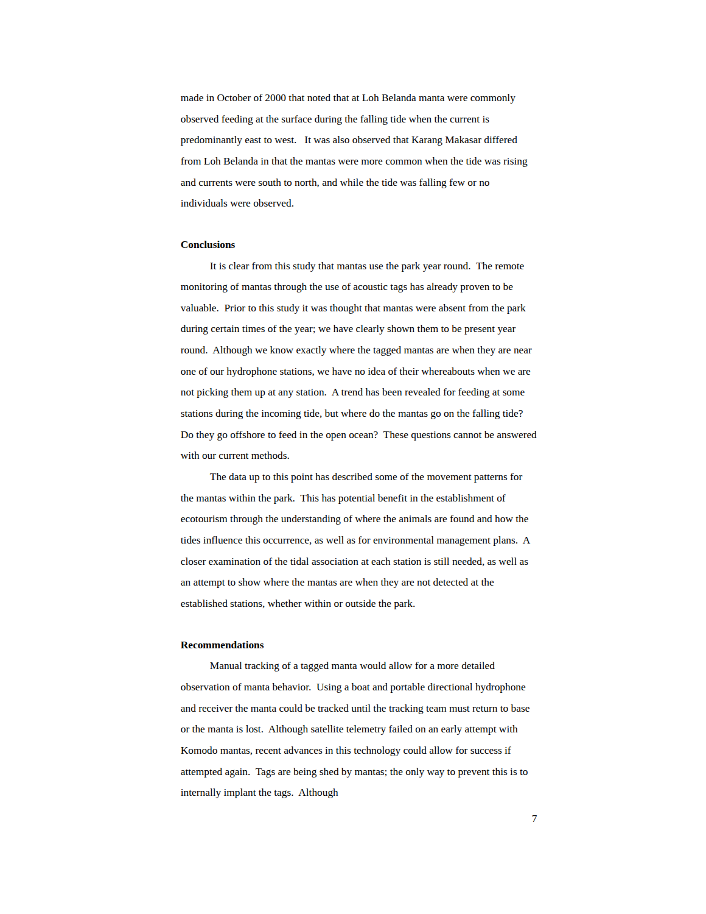made in October of 2000 that noted that at Loh Belanda manta were commonly observed feeding at the surface during the falling tide when the current is predominantly east to west. It was also observed that Karang Makasar differed from Loh Belanda in that the mantas were more common when the tide was rising and currents were south to north, and while the tide was falling few or no individuals were observed.
Conclusions
It is clear from this study that mantas use the park year round. The remote monitoring of mantas through the use of acoustic tags has already proven to be valuable. Prior to this study it was thought that mantas were absent from the park during certain times of the year; we have clearly shown them to be present year round. Although we know exactly where the tagged mantas are when they are near one of our hydrophone stations, we have no idea of their whereabouts when we are not picking them up at any station. A trend has been revealed for feeding at some stations during the incoming tide, but where do the mantas go on the falling tide? Do they go offshore to feed in the open ocean? These questions cannot be answered with our current methods.
The data up to this point has described some of the movement patterns for the mantas within the park. This has potential benefit in the establishment of ecotourism through the understanding of where the animals are found and how the tides influence this occurrence, as well as for environmental management plans. A closer examination of the tidal association at each station is still needed, as well as an attempt to show where the mantas are when they are not detected at the established stations, whether within or outside the park.
Recommendations
Manual tracking of a tagged manta would allow for a more detailed observation of manta behavior. Using a boat and portable directional hydrophone and receiver the manta could be tracked until the tracking team must return to base or the manta is lost. Although satellite telemetry failed on an early attempt with Komodo mantas, recent advances in this technology could allow for success if attempted again. Tags are being shed by mantas; the only way to prevent this is to internally implant the tags. Although
7